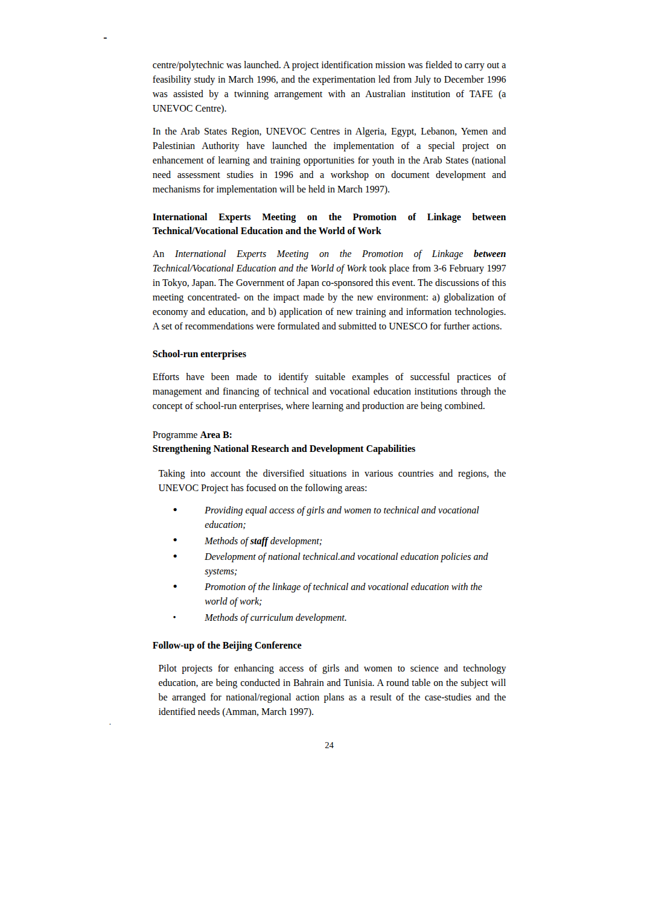-
.
centre/polytechnic was launched. A project identification mission was fielded to carry out a feasibility study in March 1996, and the experimentation led from July to December 1996 was assisted by a twinning arrangement with an Australian institution of TAFE (a UNEVOC Centre).
In the Arab States Region, UNEVOC Centres in Algeria, Egypt, Lebanon, Yemen and Palestinian Authority have launched the implementation of a special project on enhancement of learning and training opportunities for youth in the Arab States (national need assessment studies in 1996 and a workshop on document development and mechanisms for implementation will be held in March 1997).
International Experts Meeting on the Promotion of Linkage between Technical/Vocational Education and the World of Work
An International Experts Meeting on the Promotion of Linkage between Technical/Vocational Education and the World of Work took place from 3-6 February 1997 in Tokyo, Japan. The Government of Japan co-sponsored this event. The discussions of this meeting concentrated- on the impact made by the new environment: a) globalization of economy and education, and b) application of new training and information technologies. A set of recommendations were formulated and submitted to UNESCO for further actions.
School-run enterprises
Efforts have been made to identify suitable examples of successful practices of management and financing of technical and vocational education institutions through the concept of school-run enterprises, where learning and production are being combined.
Programme Area B:
Strengthening National Research and Development Capabilities
Taking into account the diversified situations in various countries and regions, the UNEVOC Project has focused on the following areas:
●Providing equal access of girls and women to technical and vocational education;
●Methods of staff development;
●Development of national technical.and vocational education policies and systems;
●Promotion of the linkage of technical and vocational education with the world of work;
•Methods of curriculum development.
Follow-up of the Beijing Conference
Pilot projects for enhancing access of girls and women to science and technology education, are being conducted in Bahrain and Tunisia. A round table on the subject will be arranged for national/regional action plans as a result of the case-studies and the identified needs (Amman, March 1997).
24